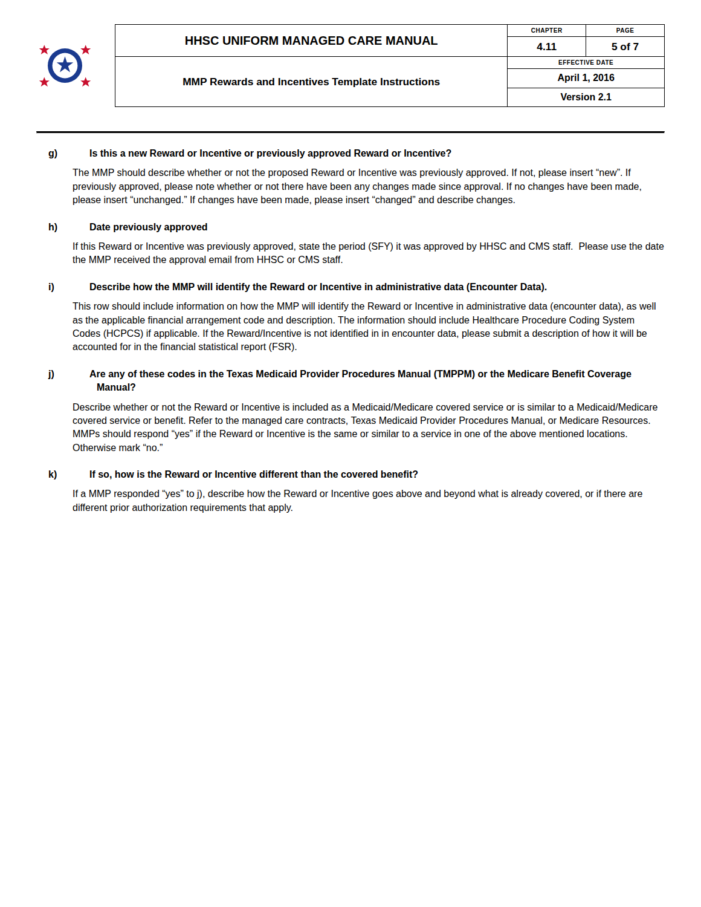| HHSC UNIFORM MANAGED CARE MANUAL | Chapter | Page |
| 4.11 | 5 of 7 |
| MMP Rewards and Incentives Template Instructions | Effective Date |
| April 1, 2016 |
| Version 2.1 |
g) Is this a new Reward or Incentive or previously approved Reward or Incentive?
The MMP should describe whether or not the proposed Reward or Incentive was previously approved. If not, please insert “new”. If previously approved, please note whether or not there have been any changes made since approval. If no changes have been made, please insert “unchanged.” If changes have been made, please insert “changed” and describe changes.
h) Date previously approved
If this Reward or Incentive was previously approved, state the period (SFY) it was approved by HHSC and CMS staff. Please use the date the MMP received the approval email from HHSC or CMS staff.
i) Describe how the MMP will identify the Reward or Incentive in administrative data (Encounter Data).
This row should include information on how the MMP will identify the Reward or Incentive in administrative data (encounter data), as well as the applicable financial arrangement code and description. The information should include Healthcare Procedure Coding System Codes (HCPCS) if applicable. If the Reward/Incentive is not identified in in encounter data, please submit a description of how it will be accounted for in the financial statistical report (FSR).
j) Are any of these codes in the Texas Medicaid Provider Procedures Manual (TMPPM) or the Medicare Benefit Coverage Manual?
Describe whether or not the Reward or Incentive is included as a Medicaid/Medicare covered service or is similar to a Medicaid/Medicare covered service or benefit. Refer to the managed care contracts, Texas Medicaid Provider Procedures Manual, or Medicare Resources. MMPs should respond “yes” if the Reward or Incentive is the same or similar to a service in one of the above mentioned locations. Otherwise mark “no.”
k) If so, how is the Reward or Incentive different than the covered benefit?
If a MMP responded “yes” to j), describe how the Reward or Incentive goes above and beyond what is already covered, or if there are different prior authorization requirements that apply.